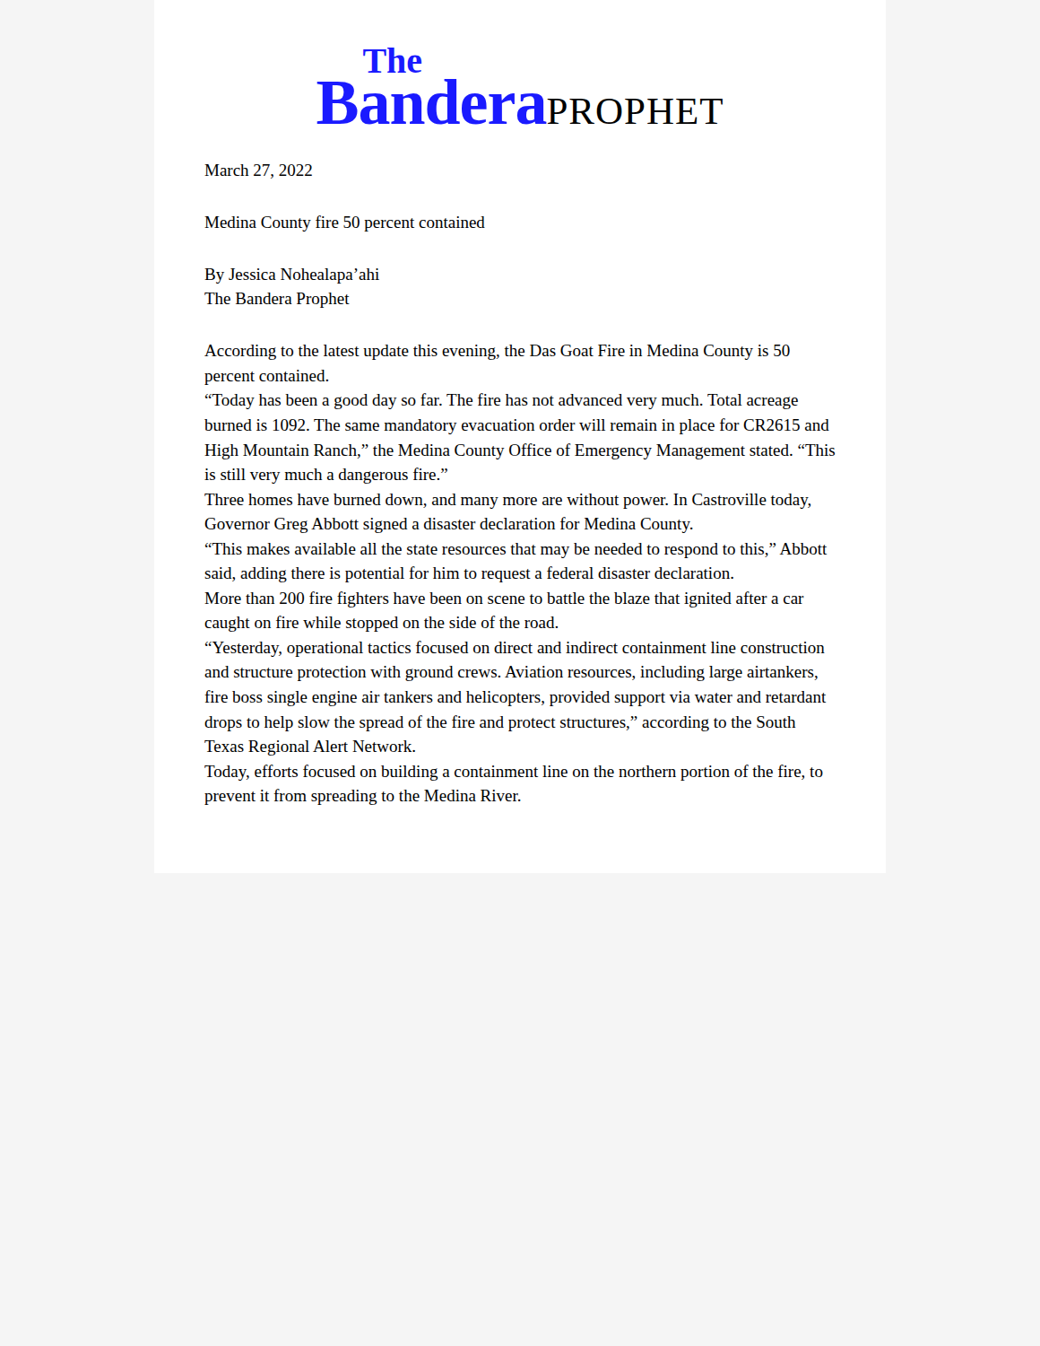The Bandera Prophet
March 27, 2022
Medina County fire 50 percent contained
By Jessica Nohealapa’ahi The Bandera Prophet
According to the latest update this evening, the Das Goat Fire in Medina County is 50 percent contained.
“Today has been a good day so far. The fire has not advanced very much. Total acreage burned is 1092. The same mandatory evacuation order will remain in place for CR2615 and High Mountain Ranch,” the Medina County Office of Emergency Management stated. “This is still very much a dangerous fire.”
Three homes have burned down, and many more are without power. In Castroville today, Governor Greg Abbott signed a disaster declaration for Medina County.
“This makes available all the state resources that may be needed to respond to this,” Abbott said, adding there is potential for him to request a federal disaster declaration.
More than 200 fire fighters have been on scene to battle the blaze that ignited after a car caught on fire while stopped on the side of the road.
“Yesterday, operational tactics focused on direct and indirect containment line construction and structure protection with ground crews. Aviation resources, including large airtankers, fire boss single engine air tankers and helicopters, provided support via water and retardant drops to help slow the spread of the fire and protect structures,” according to the South Texas Regional Alert Network.
Today, efforts focused on building a containment line on the northern portion of the fire, to prevent it from spreading to the Medina River.